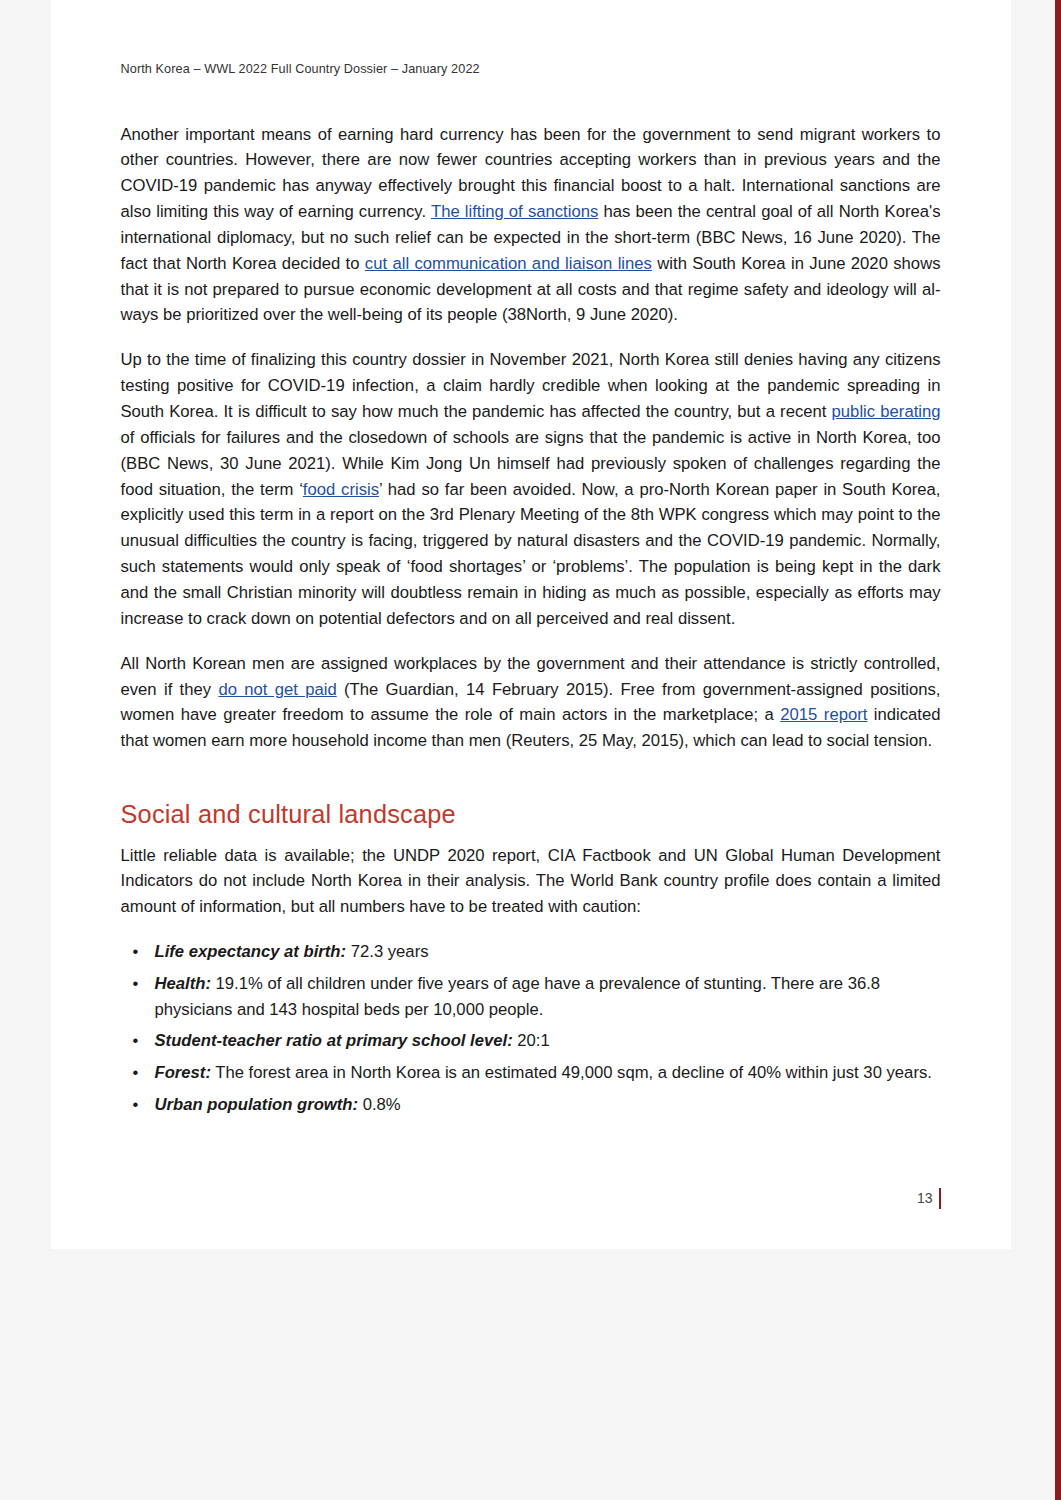North Korea – WWL 2022 Full Country Dossier – January 2022
Another important means of earning hard currency has been for the government to send migrant workers to other countries. However, there are now fewer countries accepting workers than in previous years and the COVID-19 pandemic has anyway effectively brought this financial boost to a halt. International sanctions are also limiting this way of earning currency. The lifting of sanctions has been the central goal of all North Korea's international diplomacy, but no such relief can be expected in the short-term (BBC News, 16 June 2020). The fact that North Korea decided to cut all communication and liaison lines with South Korea in June 2020 shows that it is not prepared to pursue economic development at all costs and that regime safety and ideology will always be prioritized over the well-being of its people (38North, 9 June 2020).
Up to the time of finalizing this country dossier in November 2021, North Korea still denies having any citizens testing positive for COVID-19 infection, a claim hardly credible when looking at the pandemic spreading in South Korea. It is difficult to say how much the pandemic has affected the country, but a recent public berating of officials for failures and the closedown of schools are signs that the pandemic is active in North Korea, too (BBC News, 30 June 2021). While Kim Jong Un himself had previously spoken of challenges regarding the food situation, the term ‘food crisis’ had so far been avoided. Now, a pro-North Korean paper in South Korea, explicitly used this term in a report on the 3rd Plenary Meeting of the 8th WPK congress which may point to the unusual difficulties the country is facing, triggered by natural disasters and the COVID-19 pandemic. Normally, such statements would only speak of ‘food shortages’ or ‘problems’. The population is being kept in the dark and the small Christian minority will doubtless remain in hiding as much as possible, especially as efforts may increase to crack down on potential defectors and on all perceived and real dissent.
All North Korean men are assigned workplaces by the government and their attendance is strictly controlled, even if they do not get paid (The Guardian, 14 February 2015). Free from government-assigned positions, women have greater freedom to assume the role of main actors in the marketplace; a 2015 report indicated that women earn more household income than men (Reuters, 25 May, 2015), which can lead to social tension.
Social and cultural landscape
Little reliable data is available; the UNDP 2020 report, CIA Factbook and UN Global Human Development Indicators do not include North Korea in their analysis. The World Bank country profile does contain a limited amount of information, but all numbers have to be treated with caution:
Life expectancy at birth: 72.3 years
Health: 19.1% of all children under five years of age have a prevalence of stunting. There are 36.8 physicians and 143 hospital beds per 10,000 people.
Student-teacher ratio at primary school level: 20:1
Forest: The forest area in North Korea is an estimated 49,000 sqm, a decline of 40% within just 30 years.
Urban population growth: 0.8%
13